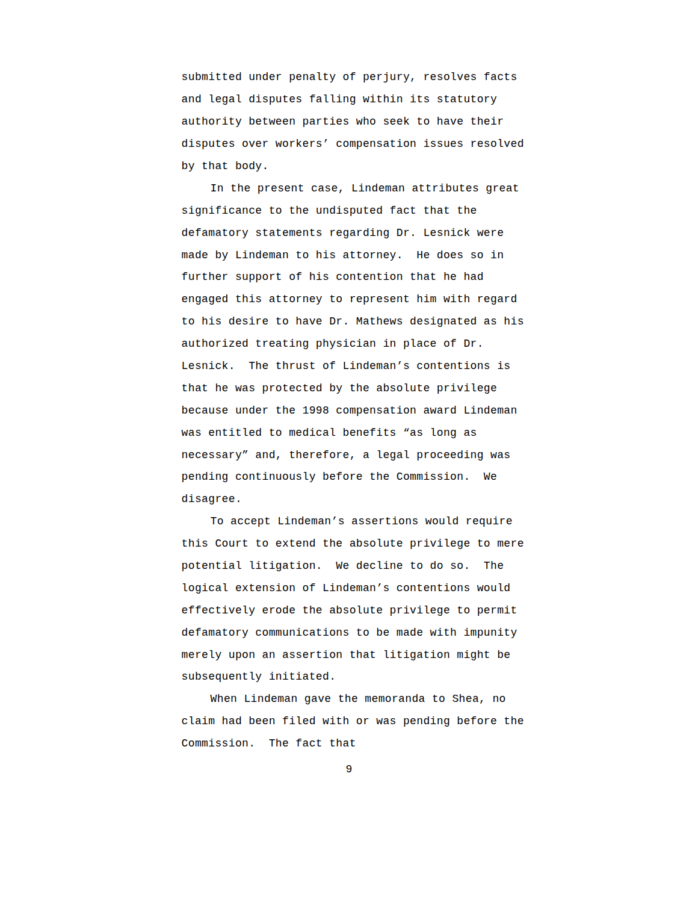submitted under penalty of perjury, resolves facts and legal disputes falling within its statutory authority between parties who seek to have their disputes over workers’ compensation issues resolved by that body.
In the present case, Lindeman attributes great significance to the undisputed fact that the defamatory statements regarding Dr. Lesnick were made by Lindeman to his attorney. He does so in further support of his contention that he had engaged this attorney to represent him with regard to his desire to have Dr. Mathews designated as his authorized treating physician in place of Dr. Lesnick. The thrust of Lindeman’s contentions is that he was protected by the absolute privilege because under the 1998 compensation award Lindeman was entitled to medical benefits “as long as necessary” and, therefore, a legal proceeding was pending continuously before the Commission. We disagree.
To accept Lindeman’s assertions would require this Court to extend the absolute privilege to mere potential litigation. We decline to do so. The logical extension of Lindeman’s contentions would effectively erode the absolute privilege to permit defamatory communications to be made with impunity merely upon an assertion that litigation might be subsequently initiated.
When Lindeman gave the memoranda to Shea, no claim had been filed with or was pending before the Commission. The fact that
9